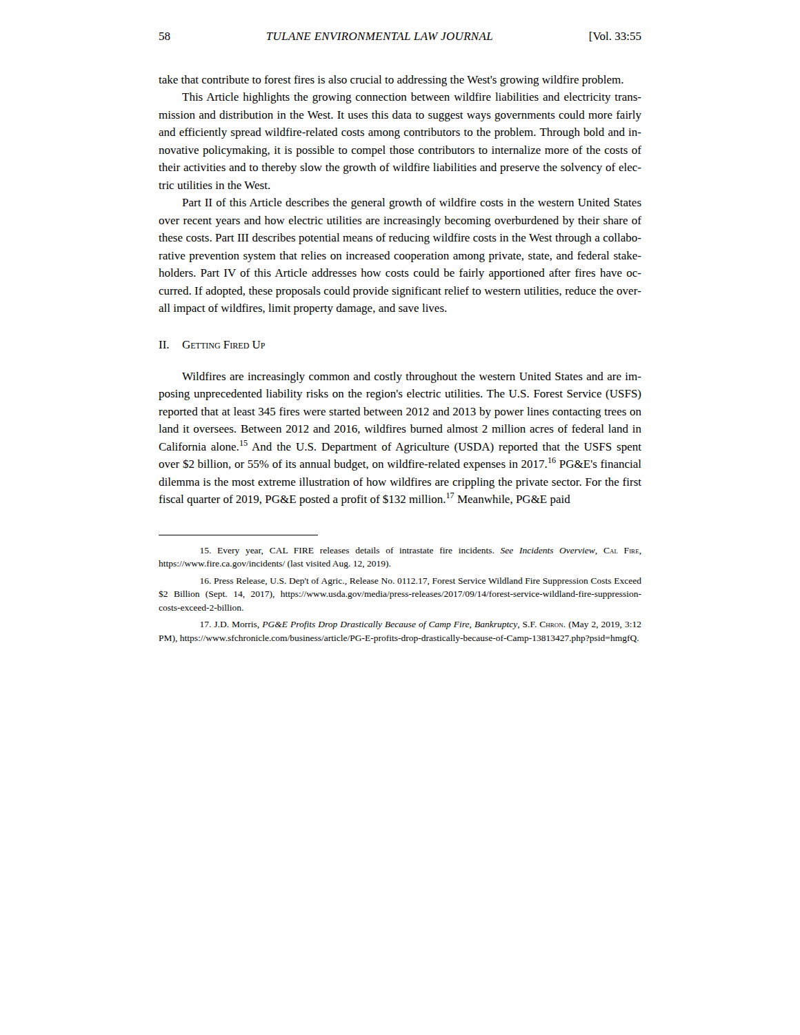58 TULANE ENVIRONMENTAL LAW JOURNAL [Vol. 33:55
take that contribute to forest fires is also crucial to addressing the West's growing wildfire problem.
This Article highlights the growing connection between wildfire liabilities and electricity transmission and distribution in the West. It uses this data to suggest ways governments could more fairly and efficiently spread wildfire-related costs among contributors to the problem. Through bold and innovative policymaking, it is possible to compel those contributors to internalize more of the costs of their activities and to thereby slow the growth of wildfire liabilities and preserve the solvency of electric utilities in the West.
Part II of this Article describes the general growth of wildfire costs in the western United States over recent years and how electric utilities are increasingly becoming overburdened by their share of these costs. Part III describes potential means of reducing wildfire costs in the West through a collaborative prevention system that relies on increased cooperation among private, state, and federal stakeholders. Part IV of this Article addresses how costs could be fairly apportioned after fires have occurred. If adopted, these proposals could provide significant relief to western utilities, reduce the overall impact of wildfires, limit property damage, and save lives.
II. Getting Fired Up
Wildfires are increasingly common and costly throughout the western United States and are imposing unprecedented liability risks on the region's electric utilities. The U.S. Forest Service (USFS) reported that at least 345 fires were started between 2012 and 2013 by power lines contacting trees on land it oversees. Between 2012 and 2016, wildfires burned almost 2 million acres of federal land in California alone.15 And the U.S. Department of Agriculture (USDA) reported that the USFS spent over $2 billion, or 55% of its annual budget, on wildfire-related expenses in 2017.16 PG&E's financial dilemma is the most extreme illustration of how wildfires are crippling the private sector. For the first fiscal quarter of 2019, PG&E posted a profit of $132 million.17 Meanwhile, PG&E paid
15. Every year, CAL FIRE releases details of intrastate fire incidents. See Incidents Overview, Cal Fire, https://www.fire.ca.gov/incidents/ (last visited Aug. 12, 2019).
16. Press Release, U.S. Dep't of Agric., Release No. 0112.17, Forest Service Wildland Fire Suppression Costs Exceed $2 Billion (Sept. 14, 2017), https://www.usda.gov/media/press-releases/2017/09/14/forest-service-wildland-fire-suppression-costs-exceed-2-billion.
17. J.D. Morris, PG&E Profits Drop Drastically Because of Camp Fire, Bankruptcy, S.F. Chron. (May 2, 2019, 3:12 PM), https://www.sfchronicle.com/business/article/PG-E-profits-drop-drastically-because-of-Camp-13813427.php?psid=hmgfQ.